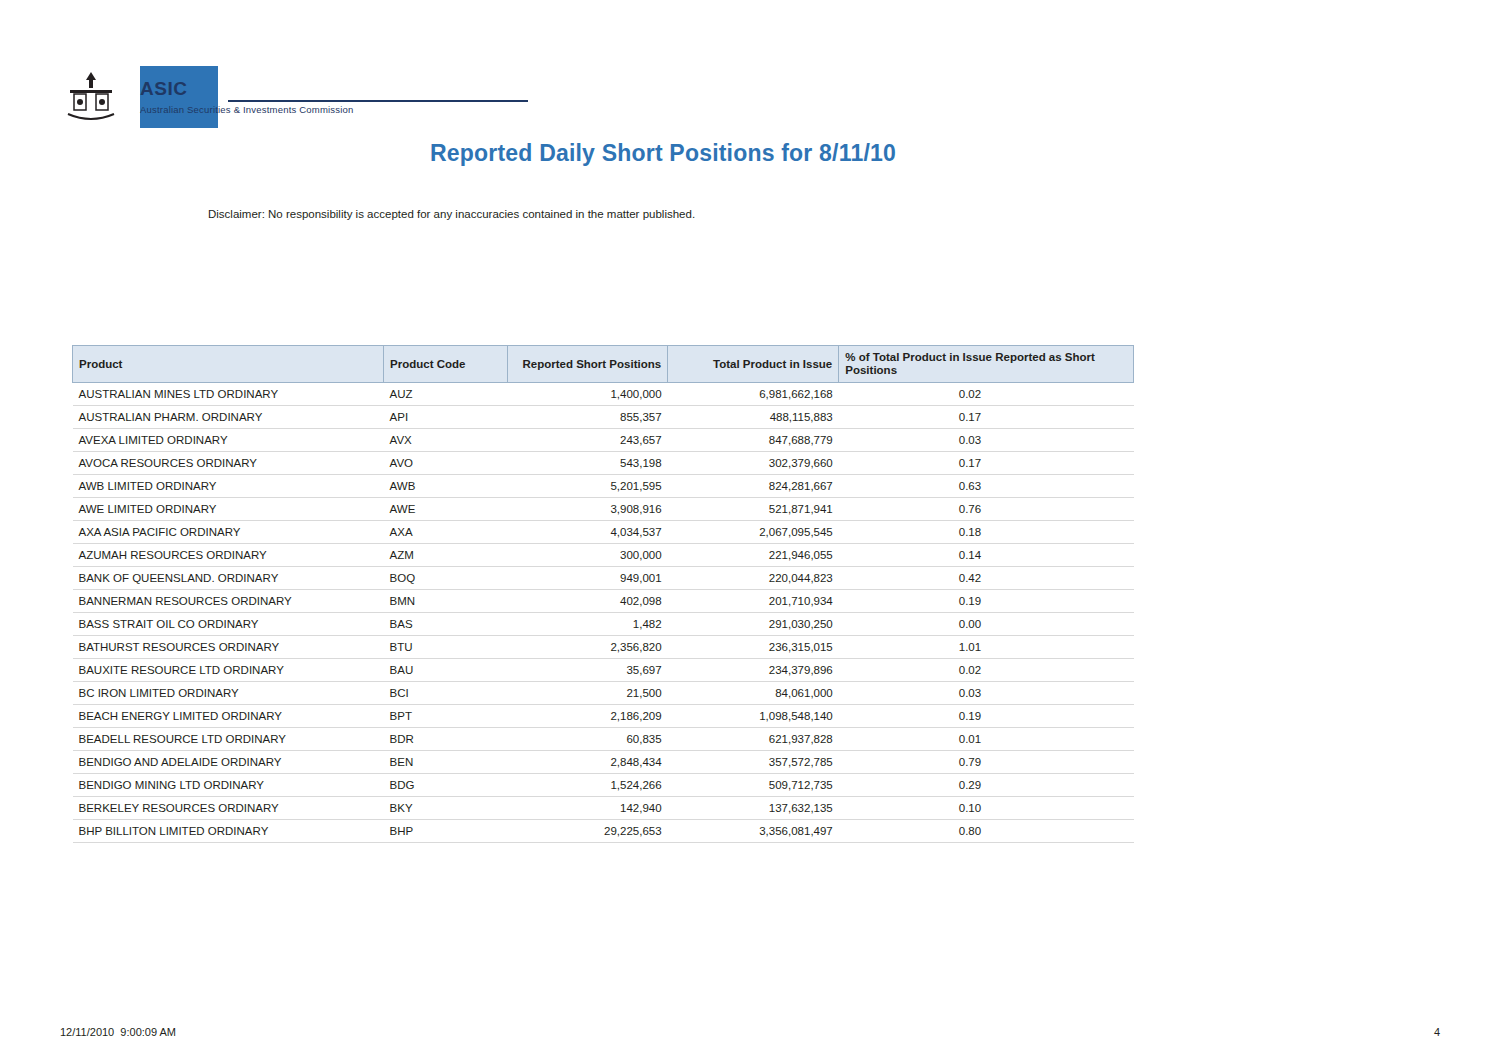ASIC
Australian Securities & Investments Commission
Reported Daily Short Positions for 8/11/10
Disclaimer: No responsibility is accepted for any inaccuracies contained in the matter published.
| Product | Product Code | Reported Short Positions | Total Product in Issue | % of Total Product in Issue Reported as Short Positions |
| --- | --- | --- | --- | --- |
| AUSTRALIAN MINES LTD ORDINARY | AUZ | 1,400,000 | 6,981,662,168 | 0.02 |
| AUSTRALIAN PHARM. ORDINARY | API | 855,357 | 488,115,883 | 0.17 |
| AVEXA LIMITED ORDINARY | AVX | 243,657 | 847,688,779 | 0.03 |
| AVOCA RESOURCES ORDINARY | AVO | 543,198 | 302,379,660 | 0.17 |
| AWB LIMITED ORDINARY | AWB | 5,201,595 | 824,281,667 | 0.63 |
| AWE LIMITED ORDINARY | AWE | 3,908,916 | 521,871,941 | 0.76 |
| AXA ASIA PACIFIC ORDINARY | AXA | 4,034,537 | 2,067,095,545 | 0.18 |
| AZUMAH RESOURCES ORDINARY | AZM | 300,000 | 221,946,055 | 0.14 |
| BANK OF QUEENSLAND. ORDINARY | BOQ | 949,001 | 220,044,823 | 0.42 |
| BANNERMAN RESOURCES ORDINARY | BMN | 402,098 | 201,710,934 | 0.19 |
| BASS STRAIT OIL CO ORDINARY | BAS | 1,482 | 291,030,250 | 0.00 |
| BATHURST RESOURCES ORDINARY | BTU | 2,356,820 | 236,315,015 | 1.01 |
| BAUXITE RESOURCE LTD ORDINARY | BAU | 35,697 | 234,379,896 | 0.02 |
| BC IRON LIMITED ORDINARY | BCI | 21,500 | 84,061,000 | 0.03 |
| BEACH ENERGY LIMITED ORDINARY | BPT | 2,186,209 | 1,098,548,140 | 0.19 |
| BEADELL RESOURCE LTD ORDINARY | BDR | 60,835 | 621,937,828 | 0.01 |
| BENDIGO AND ADELAIDE ORDINARY | BEN | 2,848,434 | 357,572,785 | 0.79 |
| BENDIGO MINING LTD ORDINARY | BDG | 1,524,266 | 509,712,735 | 0.29 |
| BERKELEY RESOURCES ORDINARY | BKY | 142,940 | 137,632,135 | 0.10 |
| BHP BILLITON LIMITED ORDINARY | BHP | 29,225,653 | 3,356,081,497 | 0.80 |
12/11/2010 9:00:09 AM
4